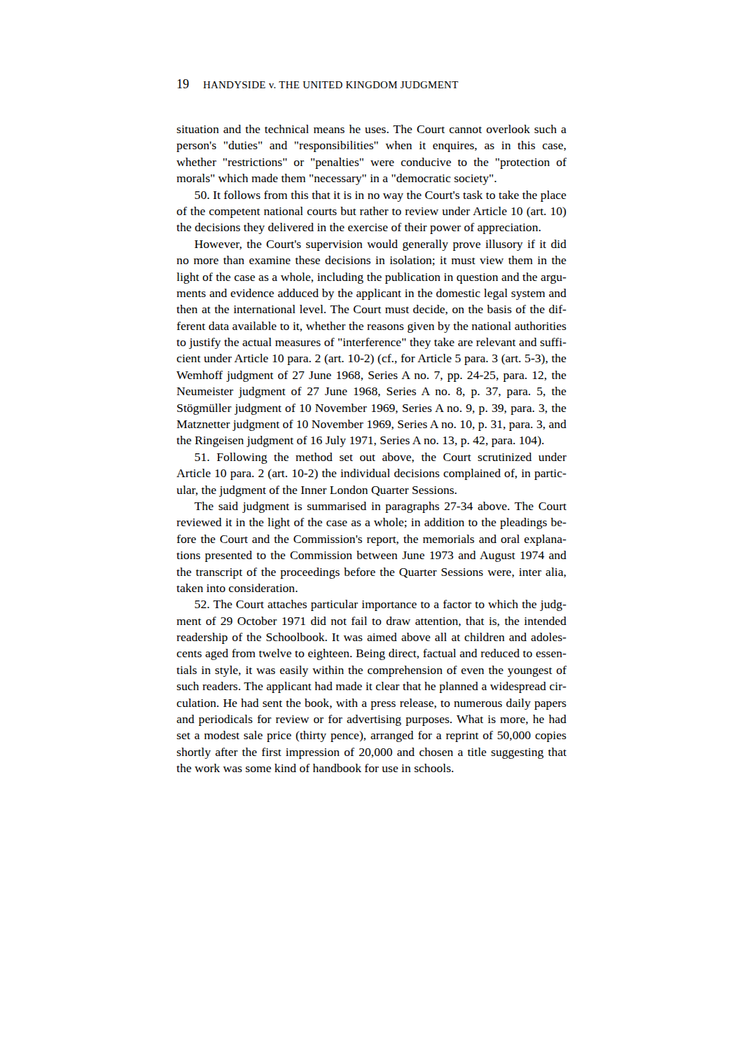19
HANDYSIDE v. THE UNITED KINGDOM JUDGMENT
situation and the technical means he uses. The Court cannot overlook such a person's "duties" and "responsibilities" when it enquires, as in this case, whether "restrictions" or "penalties" were conducive to the "protection of morals" which made them "necessary" in a "democratic society".
50. It follows from this that it is in no way the Court's task to take the place of the competent national courts but rather to review under Article 10 (art. 10) the decisions they delivered in the exercise of their power of appreciation.
However, the Court's supervision would generally prove illusory if it did no more than examine these decisions in isolation; it must view them in the light of the case as a whole, including the publication in question and the arguments and evidence adduced by the applicant in the domestic legal system and then at the international level. The Court must decide, on the basis of the different data available to it, whether the reasons given by the national authorities to justify the actual measures of "interference" they take are relevant and sufficient under Article 10 para. 2 (art. 10-2) (cf., for Article 5 para. 3 (art. 5-3), the Wemhoff judgment of 27 June 1968, Series A no. 7, pp. 24-25, para. 12, the Neumeister judgment of 27 June 1968, Series A no. 8, p. 37, para. 5, the Stögmüller judgment of 10 November 1969, Series A no. 9, p. 39, para. 3, the Matznetter judgment of 10 November 1969, Series A no. 10, p. 31, para. 3, and the Ringeisen judgment of 16 July 1971, Series A no. 13, p. 42, para. 104).
51. Following the method set out above, the Court scrutinized under Article 10 para. 2 (art. 10-2) the individual decisions complained of, in particular, the judgment of the Inner London Quarter Sessions.
The said judgment is summarised in paragraphs 27-34 above. The Court reviewed it in the light of the case as a whole; in addition to the pleadings before the Court and the Commission's report, the memorials and oral explanations presented to the Commission between June 1973 and August 1974 and the transcript of the proceedings before the Quarter Sessions were, inter alia, taken into consideration.
52. The Court attaches particular importance to a factor to which the judgment of 29 October 1971 did not fail to draw attention, that is, the intended readership of the Schoolbook. It was aimed above all at children and adolescents aged from twelve to eighteen. Being direct, factual and reduced to essentials in style, it was easily within the comprehension of even the youngest of such readers. The applicant had made it clear that he planned a widespread circulation. He had sent the book, with a press release, to numerous daily papers and periodicals for review or for advertising purposes. What is more, he had set a modest sale price (thirty pence), arranged for a reprint of 50,000 copies shortly after the first impression of 20,000 and chosen a title suggesting that the work was some kind of handbook for use in schools.